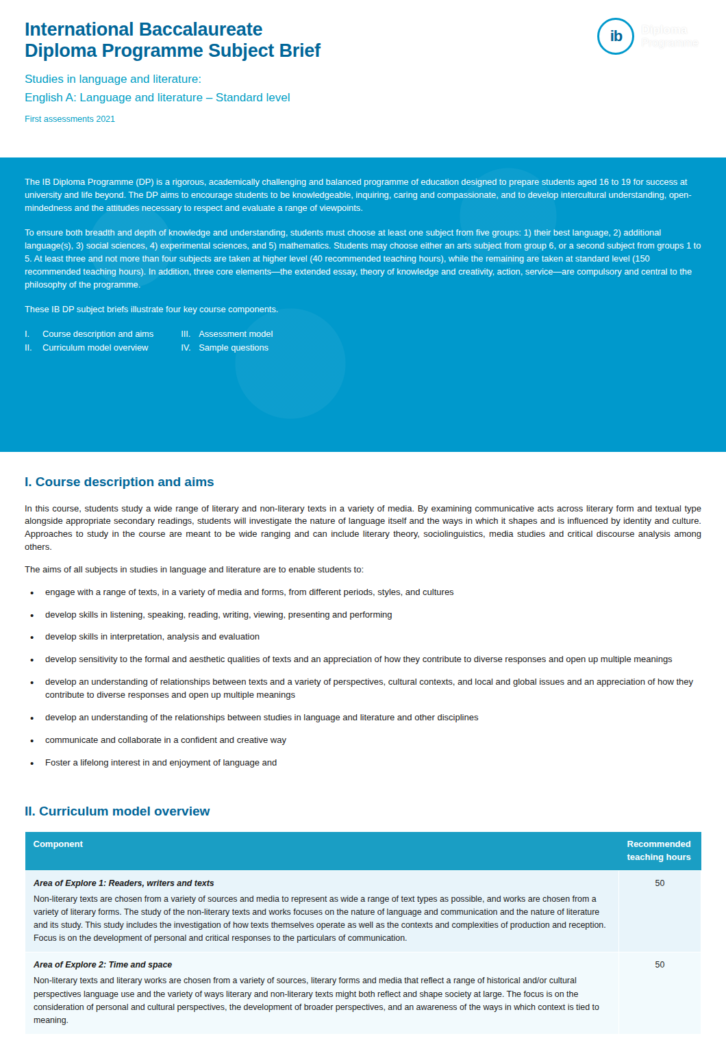ib
DiplomaProgramme
International Baccalaureate Diploma Programme Subject Brief
Studies in language and literature: English A: Language and literature – Standard level
First assessments 2021
IB DIPLOMA PROGRAMME STUDIES IN LANGUAGE AND LITERATURE INDIVIDUALS AND SOCIETIES MATHEMATICS THE ARTS SCIENCES THEORY OF KNOWLEDGE EXTENDED ESSAY CREATIVITY, ACTION, SERVICE APPROACHES TO TEACHING APPROACHES TO LEARNING INTERNATIONAL–MINDEDNESS LANGUAGE ACQUISITION
The IB Diploma Programme (DP) is a rigorous, academically challenging and balanced programme of education designed to prepare students aged 16 to 19 for success at university and life beyond. The DP aims to encourage students to be knowledgeable, inquiring, caring and compassionate, and to develop intercultural understanding, open-mindedness and the attitudes necessary to respect and evaluate a range of viewpoints.
To ensure both breadth and depth of knowledge and understanding, students must choose at least one subject from five groups: 1) their best language, 2) additional language(s), 3) social sciences, 4) experimental sciences, and 5) mathematics. Students may choose either an arts subject from group 6, or a second subject from groups 1 to 5. At least three and not more than four subjects are taken at higher level (40 recommended teaching hours), while the remaining are taken at standard level (150 recommended teaching hours). In addition, three core elements—the extended essay, theory of knowledge and creativity, action, service—are compulsory and central to the philosophy of the programme.
These IB DP subject briefs illustrate four key course components.
I. Course description and aims
II. Curriculum model overview
III. Assessment model
IV. Sample questions
I. Course description and aims
In this course, students study a wide range of literary and non-literary texts in a variety of media. By examining communicative acts across literary form and textual type alongside appropriate secondary readings, students will investigate the nature of language itself and the ways in which it shapes and is influenced by identity and culture. Approaches to study in the course are meant to be wide ranging and can include literary theory, sociolinguistics, media studies and critical discourse analysis among others.
The aims of all subjects in studies in language and literature are to enable students to:
engage with a range of texts, in a variety of media and forms, from different periods, styles, and cultures
develop skills in listening, speaking, reading, writing, viewing, presenting and performing
develop skills in interpretation, analysis and evaluation
develop sensitivity to the formal and aesthetic qualities of texts and an appreciation of how they contribute to diverse responses and open up multiple meanings
develop an understanding of relationships between texts and a variety of perspectives, cultural contexts, and local and global issues and an appreciation of how they contribute to diverse responses and open up multiple meanings
develop an understanding of the relationships between studies in language and literature and other disciplines
communicate and collaborate in a confident and creative way
Foster a lifelong interest in and enjoyment of language and
II. Curriculum model overview
| Component | Recommended teaching hours |
| --- | --- |
| Area of Explore 1: Readers, writers and texts Non-literary texts are chosen from a variety of sources and media to represent as wide a range of text types as possible, and works are chosen from a variety of literary forms. The study of the non-literary texts and works focuses on the nature of language and communication and the nature of literature and its study. This study includes the investigation of how texts themselves operate as well as the contexts and complexities of production and reception. Focus is on the development of personal and critical responses to the particulars of communication. | 50 |
| Area of Explore 2: Time and space Non-literary texts and literary works are chosen from a variety of sources, literary forms and media that reflect a range of historical and/or cultural perspectives language use and the variety of ways literary and non-literary texts might both reflect and shape society at large. The focus is on the consideration of personal and cultural perspectives, the development of broader perspectives, and an awareness of the ways in which context is tied to meaning. | 50 |